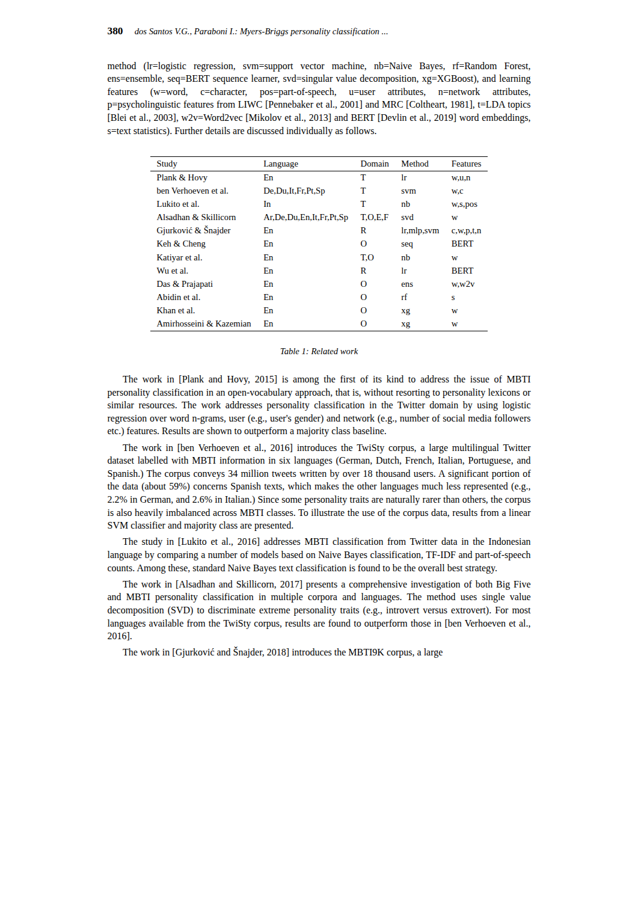380 dos Santos V.G., Paraboni I.: Myers-Briggs personality classification ...
method (lr=logistic regression, svm=support vector machine, nb=Naive Bayes, rf=Random Forest, ens=ensemble, seq=BERT sequence learner, svd=singular value decomposition, xg=XGBoost), and learning features (w=word, c=character, pos=part-of-speech, u=user attributes, n=network attributes, p=psycholinguistic features from LIWC [Pennebaker et al., 2001] and MRC [Coltheart, 1981], t=LDA topics [Blei et al., 2003], w2v=Word2vec [Mikolov et al., 2013] and BERT [Devlin et al., 2019] word embeddings, s=text statistics). Further details are discussed individually as follows.
Table 1: Related work
| Study | Language | Domain | Method | Features |
| --- | --- | --- | --- | --- |
| Plank & Hovy | En | T | lr | w,u,n |
| ben Verhoeven et al. | De,Du,It,Fr,Pt,Sp | T | svm | w,c |
| Lukito et al. | In | T | nb | w,s,pos |
| Alsadhan & Skillicorn | Ar,De,Du,En,It,Fr,Pt,Sp | T,O,E,F | svd | w |
| Gjurković & Šnajder | En | R | lr,mlp,svm | c,w,p,t,n |
| Keh & Cheng | En | O | seq | BERT |
| Katiyar et al. | En | T,O | nb | w |
| Wu et al. | En | R | lr | BERT |
| Das & Prajapati | En | O | ens | w,w2v |
| Abidin et al. | En | O | rf | s |
| Khan et al. | En | O | xg | w |
| Amirhosseini & Kazemian | En | O | xg | w |
The work in [Plank and Hovy, 2015] is among the first of its kind to address the issue of MBTI personality classification in an open-vocabulary approach, that is, without resorting to personality lexicons or similar resources. The work addresses personality classification in the Twitter domain by using logistic regression over word n-grams, user (e.g., user's gender) and network (e.g., number of social media followers etc.) features. Results are shown to outperform a majority class baseline.
The work in [ben Verhoeven et al., 2016] introduces the TwiSty corpus, a large multilingual Twitter dataset labelled with MBTI information in six languages (German, Dutch, French, Italian, Portuguese, and Spanish.) The corpus conveys 34 million tweets written by over 18 thousand users. A significant portion of the data (about 59%) concerns Spanish texts, which makes the other languages much less represented (e.g., 2.2% in German, and 2.6% in Italian.) Since some personality traits are naturally rarer than others, the corpus is also heavily imbalanced across MBTI classes. To illustrate the use of the corpus data, results from a linear SVM classifier and majority class are presented.
The study in [Lukito et al., 2016] addresses MBTI classification from Twitter data in the Indonesian language by comparing a number of models based on Naive Bayes classification, TF-IDF and part-of-speech counts. Among these, standard Naive Bayes text classification is found to be the overall best strategy.
The work in [Alsadhan and Skillicorn, 2017] presents a comprehensive investigation of both Big Five and MBTI personality classification in multiple corpora and languages. The method uses single value decomposition (SVD) to discriminate extreme personality traits (e.g., introvert versus extrovert). For most languages available from the TwiSty corpus, results are found to outperform those in [ben Verhoeven et al., 2016].
The work in [Gjurković and Šnajder, 2018] introduces the MBTI9K corpus, a large